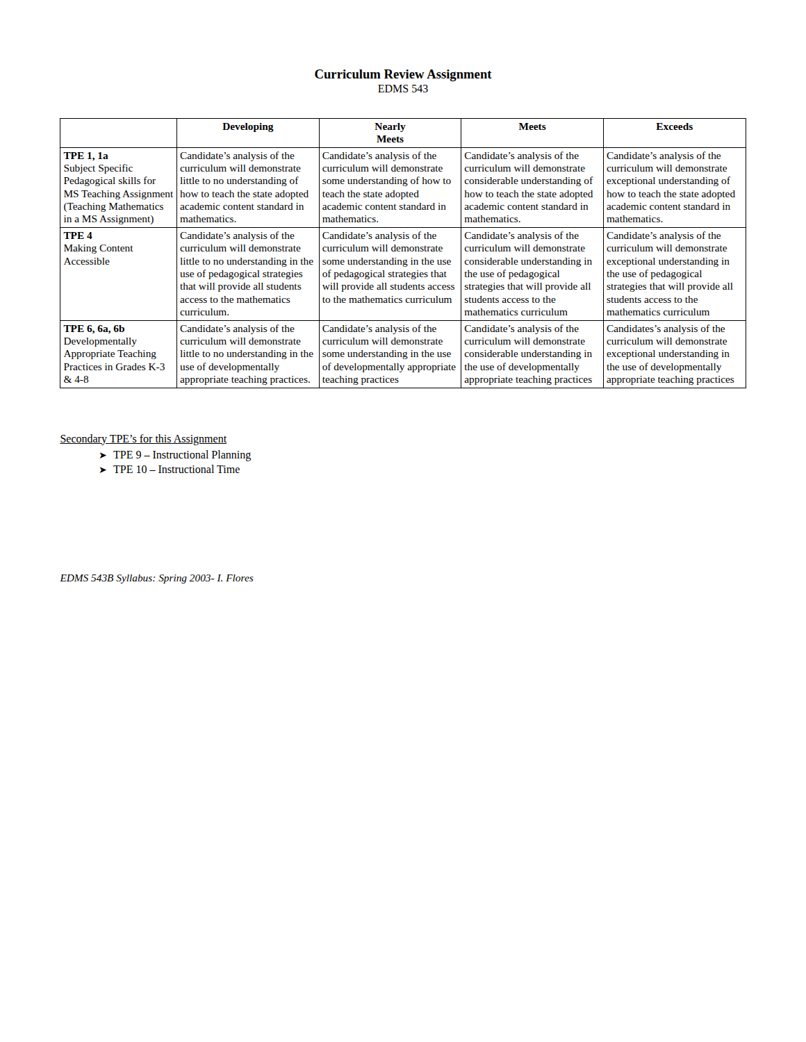Curriculum Review Assignment
EDMS 543
| | Developing | Nearly Meets | Meets | Exceeds |
| --- | --- | --- | --- | --- |
| TPE 1, 1a Subject Specific Pedagogical skills for MS Teaching Assignment (Teaching Mathematics in a MS Assignment) | Candidate’s analysis of the curriculum will demonstrate little to no understanding of how to teach the state adopted academic content standard in mathematics. | Candidate’s analysis of the curriculum will demonstrate some understanding of how to teach the state adopted academic content standard in mathematics. | Candidate’s analysis of the curriculum will demonstrate considerable understanding of how to teach the state adopted academic content standard in mathematics. | Candidate’s analysis of the curriculum will demonstrate exceptional understanding of how to teach the state adopted academic content standard in mathematics. |
| TPE 4 Making Content Accessible | Candidate’s analysis of the curriculum will demonstrate little to no understanding in the use of pedagogical strategies that will provide all students access to the mathematics curriculum. | Candidate’s analysis of the curriculum will demonstrate some understanding in the use of pedagogical strategies that will provide all students access to the mathematics curriculum | Candidate’s analysis of the curriculum will demonstrate considerable understanding in the use of pedagogical strategies that will provide all students access to the mathematics curriculum | Candidate’s analysis of the curriculum will demonstrate exceptional understanding in the use of pedagogical strategies that will provide all students access to the mathematics curriculum |
| TPE 6, 6a, 6b Developmentally Appropriate Teaching Practices in Grades K-3 & 4-8 | Candidate’s analysis of the curriculum will demonstrate little to no understanding in the use of developmentally appropriate teaching practices. | Candidate’s analysis of the curriculum will demonstrate some understanding in the use of developmentally appropriate teaching practices | Candidate’s analysis of the curriculum will demonstrate considerable understanding in the use of developmentally appropriate teaching practices | Candidates’s analysis of the curriculum will demonstrate exceptional understanding in the use of developmentally appropriate teaching practices |
Secondary TPE’s for this Assignment
TPE 9 – Instructional Planning
TPE 10 – Instructional Time
EDMS 543B Syllabus: Spring 2003- I. Flores